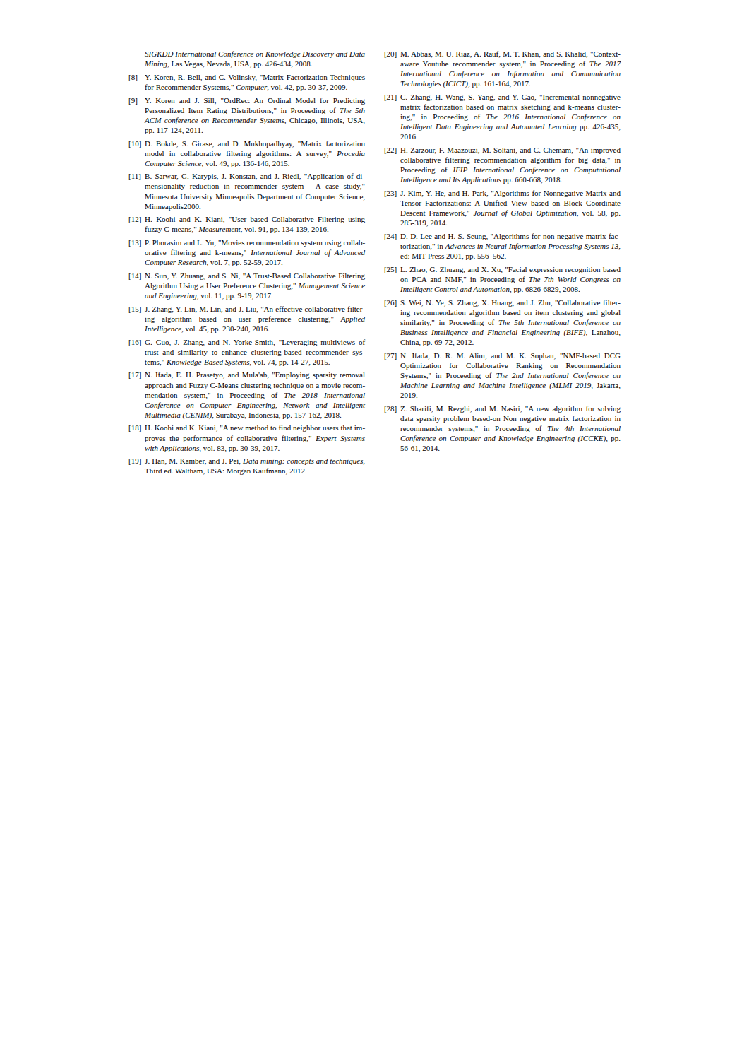SIGKDD International Conference on Knowledge Discovery and Data Mining, Las Vegas, Nevada, USA, pp. 426-434, 2008.
[8] Y. Koren, R. Bell, and C. Volinsky, "Matrix Factorization Techniques for Recommender Systems," Computer, vol. 42, pp. 30-37, 2009.
[9] Y. Koren and J. Sill, "OrdRec: An Ordinal Model for Predicting Personalized Item Rating Distributions," in Proceeding of The 5th ACM conference on Recommender Systems, Chicago, Illinois, USA, pp. 117-124, 2011.
[10] D. Bokde, S. Girase, and D. Mukhopadhyay, "Matrix factorization model in collaborative filtering algorithms: A survey," Procedia Computer Science, vol. 49, pp. 136-146, 2015.
[11] B. Sarwar, G. Karypis, J. Konstan, and J. Riedl, "Application of dimensionality reduction in recommender system - A case study," Minnesota University Minneapolis Department of Computer Science, Minneapolis2000.
[12] H. Koohi and K. Kiani, "User based Collaborative Filtering using fuzzy C-means," Measurement, vol. 91, pp. 134-139, 2016.
[13] P. Phorasim and L. Yu, "Movies recommendation system using collaborative filtering and k-means," International Journal of Advanced Computer Research, vol. 7, pp. 52-59, 2017.
[14] N. Sun, Y. Zhuang, and S. Ni, "A Trust-Based Collaborative Filtering Algorithm Using a User Preference Clustering," Management Science and Engineering, vol. 11, pp. 9-19, 2017.
[15] J. Zhang, Y. Lin, M. Lin, and J. Liu, "An effective collaborative filtering algorithm based on user preference clustering," Applied Intelligence, vol. 45, pp. 230-240, 2016.
[16] G. Guo, J. Zhang, and N. Yorke-Smith, "Leveraging multiviews of trust and similarity to enhance clustering-based recommender systems," Knowledge-Based Systems, vol. 74, pp. 14-27, 2015.
[17] N. Ifada, E. H. Prasetyo, and Mula'ab, "Employing sparsity removal approach and Fuzzy C-Means clustering technique on a movie recommendation system," in Proceeding of The 2018 International Conference on Computer Engineering, Network and Intelligent Multimedia (CENIM), Surabaya, Indonesia, pp. 157-162, 2018.
[18] H. Koohi and K. Kiani, "A new method to find neighbor users that improves the performance of collaborative filtering," Expert Systems with Applications, vol. 83, pp. 30-39, 2017.
[19] J. Han, M. Kamber, and J. Pei, Data mining: concepts and techniques, Third ed. Waltham, USA: Morgan Kaufmann, 2012.
[20] M. Abbas, M. U. Riaz, A. Rauf, M. T. Khan, and S. Khalid, "Context-aware Youtube recommender system," in Proceeding of The 2017 International Conference on Information and Communication Technologies (ICICT), pp. 161-164, 2017.
[21] C. Zhang, H. Wang, S. Yang, and Y. Gao, "Incremental nonnegative matrix factorization based on matrix sketching and k-means clustering," in Proceeding of The 2016 International Conference on Intelligent Data Engineering and Automated Learning pp. 426-435, 2016.
[22] H. Zarzour, F. Maazouzi, M. Soltani, and C. Chemam, "An improved collaborative filtering recommendation algorithm for big data," in Proceeding of IFIP International Conference on Computational Intelligence and Its Applications pp. 660-668, 2018.
[23] J. Kim, Y. He, and H. Park, "Algorithms for Nonnegative Matrix and Tensor Factorizations: A Unified View based on Block Coordinate Descent Framework," Journal of Global Optimization, vol. 58, pp. 285-319, 2014.
[24] D. D. Lee and H. S. Seung, "Algorithms for non-negative matrix factorization," in Advances in Neural Information Processing Systems 13, ed: MIT Press 2001, pp. 556–562.
[25] L. Zhao, G. Zhuang, and X. Xu, "Facial expression recognition based on PCA and NMF," in Proceeding of The 7th World Congress on Intelligent Control and Automation, pp. 6826-6829, 2008.
[26] S. Wei, N. Ye, S. Zhang, X. Huang, and J. Zhu, "Collaborative filtering recommendation algorithm based on item clustering and global similarity," in Proceeding of The 5th International Conference on Business Intelligence and Financial Engineering (BIFE), Lanzhou, China, pp. 69-72, 2012.
[27] N. Ifada, D. R. M. Alim, and M. K. Sophan, "NMF-based DCG Optimization for Collaborative Ranking on Recommendation Systems," in Proceeding of The 2nd International Conference on Machine Learning and Machine Intelligence (MLMI 2019, Jakarta, 2019.
[28] Z. Sharifi, M. Rezghi, and M. Nasiri, "A new algorithm for solving data sparsity problem based-on Non negative matrix factorization in recommender systems," in Proceeding of The 4th International Conference on Computer and Knowledge Engineering (ICCKE), pp. 56-61, 2014.